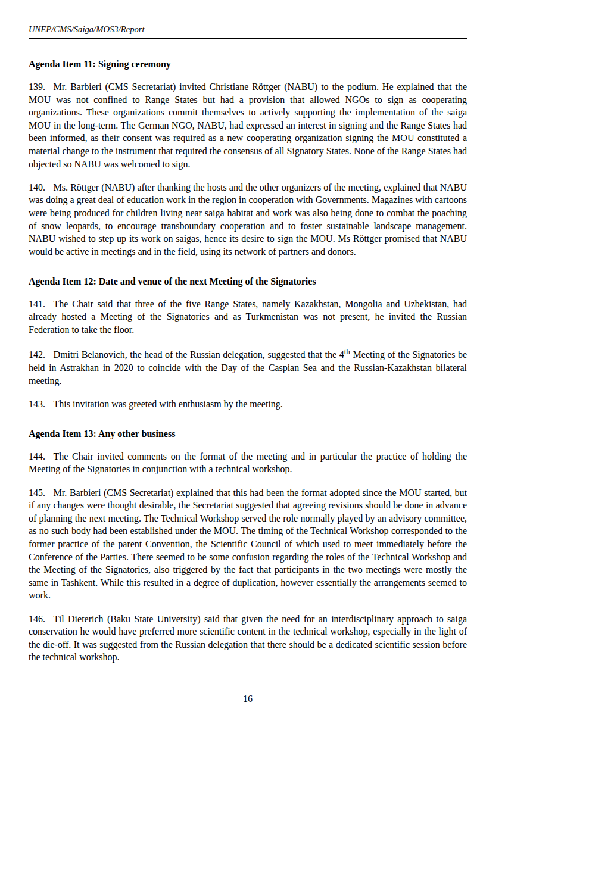UNEP/CMS/Saiga/MOS3/Report
Agenda Item 11: Signing ceremony
139. Mr. Barbieri (CMS Secretariat) invited Christiane Röttger (NABU) to the podium. He explained that the MOU was not confined to Range States but had a provision that allowed NGOs to sign as cooperating organizations. These organizations commit themselves to actively supporting the implementation of the saiga MOU in the long-term. The German NGO, NABU, had expressed an interest in signing and the Range States had been informed, as their consent was required as a new cooperating organization signing the MOU constituted a material change to the instrument that required the consensus of all Signatory States. None of the Range States had objected so NABU was welcomed to sign.
140. Ms. Röttger (NABU) after thanking the hosts and the other organizers of the meeting, explained that NABU was doing a great deal of education work in the region in cooperation with Governments. Magazines with cartoons were being produced for children living near saiga habitat and work was also being done to combat the poaching of snow leopards, to encourage transboundary cooperation and to foster sustainable landscape management. NABU wished to step up its work on saigas, hence its desire to sign the MOU. Ms Röttger promised that NABU would be active in meetings and in the field, using its network of partners and donors.
Agenda Item 12: Date and venue of the next Meeting of the Signatories
141. The Chair said that three of the five Range States, namely Kazakhstan, Mongolia and Uzbekistan, had already hosted a Meeting of the Signatories and as Turkmenistan was not present, he invited the Russian Federation to take the floor.
142. Dmitri Belanovich, the head of the Russian delegation, suggested that the 4th Meeting of the Signatories be held in Astrakhan in 2020 to coincide with the Day of the Caspian Sea and the Russian-Kazakhstan bilateral meeting.
143. This invitation was greeted with enthusiasm by the meeting.
Agenda Item 13: Any other business
144. The Chair invited comments on the format of the meeting and in particular the practice of holding the Meeting of the Signatories in conjunction with a technical workshop.
145. Mr. Barbieri (CMS Secretariat) explained that this had been the format adopted since the MOU started, but if any changes were thought desirable, the Secretariat suggested that agreeing revisions should be done in advance of planning the next meeting. The Technical Workshop served the role normally played by an advisory committee, as no such body had been established under the MOU. The timing of the Technical Workshop corresponded to the former practice of the parent Convention, the Scientific Council of which used to meet immediately before the Conference of the Parties. There seemed to be some confusion regarding the roles of the Technical Workshop and the Meeting of the Signatories, also triggered by the fact that participants in the two meetings were mostly the same in Tashkent. While this resulted in a degree of duplication, however essentially the arrangements seemed to work.
146. Til Dieterich (Baku State University) said that given the need for an interdisciplinary approach to saiga conservation he would have preferred more scientific content in the technical workshop, especially in the light of the die-off. It was suggested from the Russian delegation that there should be a dedicated scientific session before the technical workshop.
16